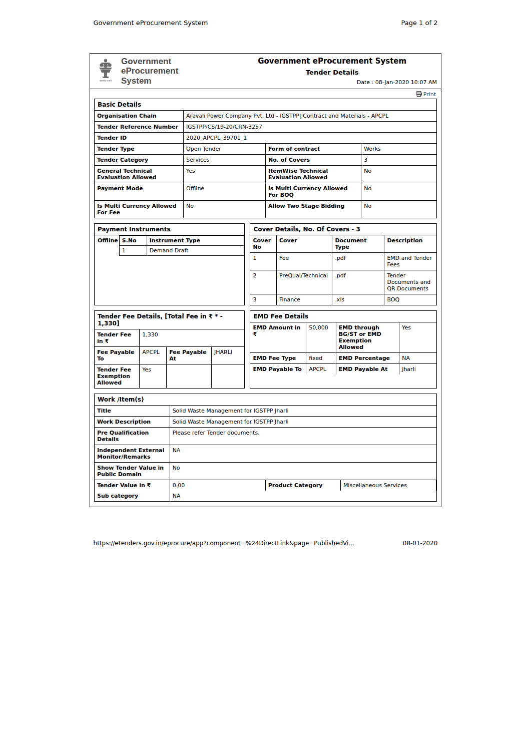Government eProcurement System
Page 1 of 2
सत्यमेव जयते
Government
eProcurement
System
Government eProcurement System
Tender Details
Date : 08-Jan-2020 10:07 AM
Print
Basic Details
| Organisation Chain | Aravali Power Company Pvt. Ltd - IGSTPP//Contract and Materials - APCPL |
| Tender Reference Number | IGSTPP/CS/19-20/CRN-3257 |
| Tender ID | 2020_APCPL_39701_1 |
| Tender Type | Open Tender | Form of contract | Works |
| Tender Category | Services | No. of Covers | 3 |
| General Technical Evaluation Allowed | Yes | ItemWise Technical Evaluation Allowed | No |
| Payment Mode | Offline | Is Multi Currency Allowed For BOQ | No |
| Is Multi Currency Allowed For Fee | No | Allow Two Stage Bidding | No |
Payment Instruments
Offline
| S.No | Instrument Type |
| --- | --- |
| 1 | Demand Draft |
Cover Details, No. Of Covers - 3
| Cover No | Cover | Document Type | Description |
| --- | --- | --- | --- |
| 1 | Fee | .pdf | EMD and Tender Fees |
| 2 | PreQual/Technical | .pdf | Tender Documents and QR Documents |
| 3 | Finance | .xls | BOQ |
Tender Fee Details, [Total Fee in ₹ * - 1,330]
| Tender Fee in ₹ | 1,330 |
| Fee Payable To | APCPL | Fee Payable At | JHARLI |
| Tender Fee Exemption Allowed | Yes | | |
EMD Fee Details
| EMD Amount in ₹ | 50,000 | EMD through BG/ST or EMD Exemption Allowed | Yes |
| EMD Fee Type | fixed | EMD Percentage | NA |
| EMD Payable To | APCPL | EMD Payable At | Jharli |
Work /Item(s)
| Title | Solid Waste Management for IGSTPP Jharli |
| Work Description | Solid Waste Management for IGSTPP Jharli |
| Pre Qualification Details | Please refer Tender documents. |
| Independent External Monitor/Remarks | NA |
| Show Tender Value in Public Domain | No |
| Tender Value in ₹ | 0.00 | Product Category | Miscellaneous Services | |
| Sub category | NA |
https://etenders.gov.in/eprocure/app?component=%24DirectLink&page=PublishedVi...
08-01-2020